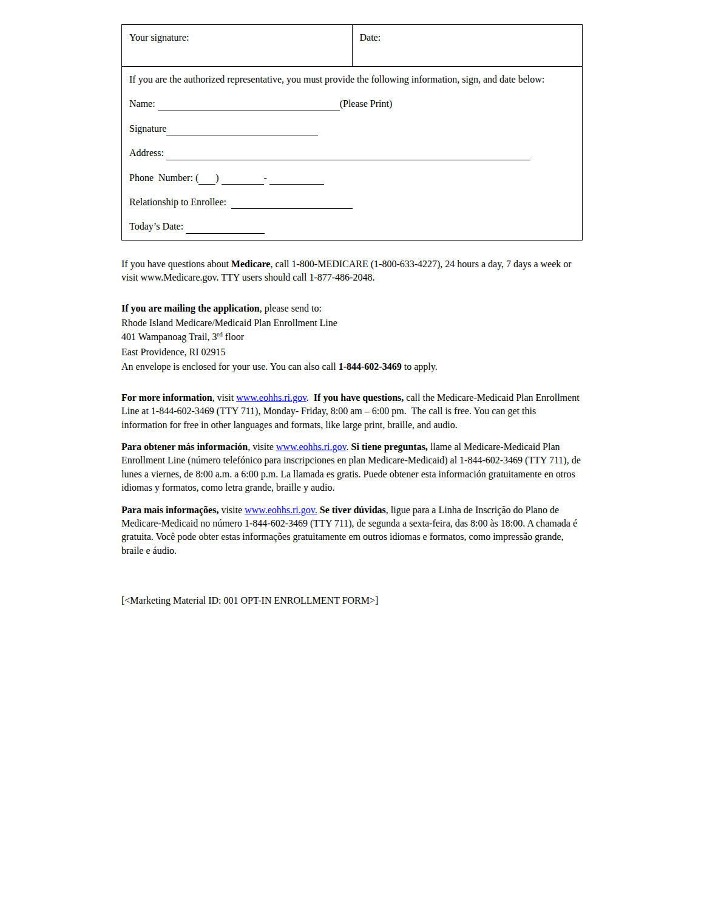| Your signature: | Date: |
| If you are the authorized representative, you must provide the following information, sign, and date below: Name: (Please Print) Signature Address: Phone Number: ( ) - Relationship to Enrollee: Today’s Date: |
If you have questions about Medicare, call 1-800-MEDICARE (1-800-633-4227), 24 hours a day, 7 days a week or visit www.Medicare.gov. TTY users should call 1-877-486-2048.
If you are mailing the application, please send to:
Rhode Island Medicare/Medicaid Plan Enrollment Line
401 Wampanoag Trail, 3rd floor
East Providence, RI 02915
An envelope is enclosed for your use. You can also call 1-844-602-3469 to apply.
For more information, visit www.eohhs.ri.gov. If you have questions, call the Medicare-Medicaid Plan Enrollment Line at 1-844-602-3469 (TTY 711), Monday- Friday, 8:00 am – 6:00 pm. The call is free. You can get this information for free in other languages and formats, like large print, braille, and audio.
Para obtener más información, visite www.eohhs.ri.gov. Si tiene preguntas, llame al Medicare-Medicaid Plan Enrollment Line (número telefónico para inscripciones en plan Medicare-Medicaid) al 1-844-602-3469 (TTY 711), de lunes a viernes, de 8:00 a.m. a 6:00 p.m. La llamada es gratis. Puede obtener esta información gratuitamente en otros idiomas y formatos, como letra grande, braille y audio.
Para mais informações, visite www.eohhs.ri.gov. Se tiver dúvidas, ligue para a Linha de Inscrição do Plano de Medicare-Medicaid no número 1-844-602-3469 (TTY 711), de segunda a sexta-feira, das 8:00 às 18:00. A chamada é gratuita. Você pode obter estas informações gratuitamente em outros idiomas e formatos, como impressão grande, braile e áudio.
[<Marketing Material ID: 001 OPT-IN ENROLLMENT FORM>]